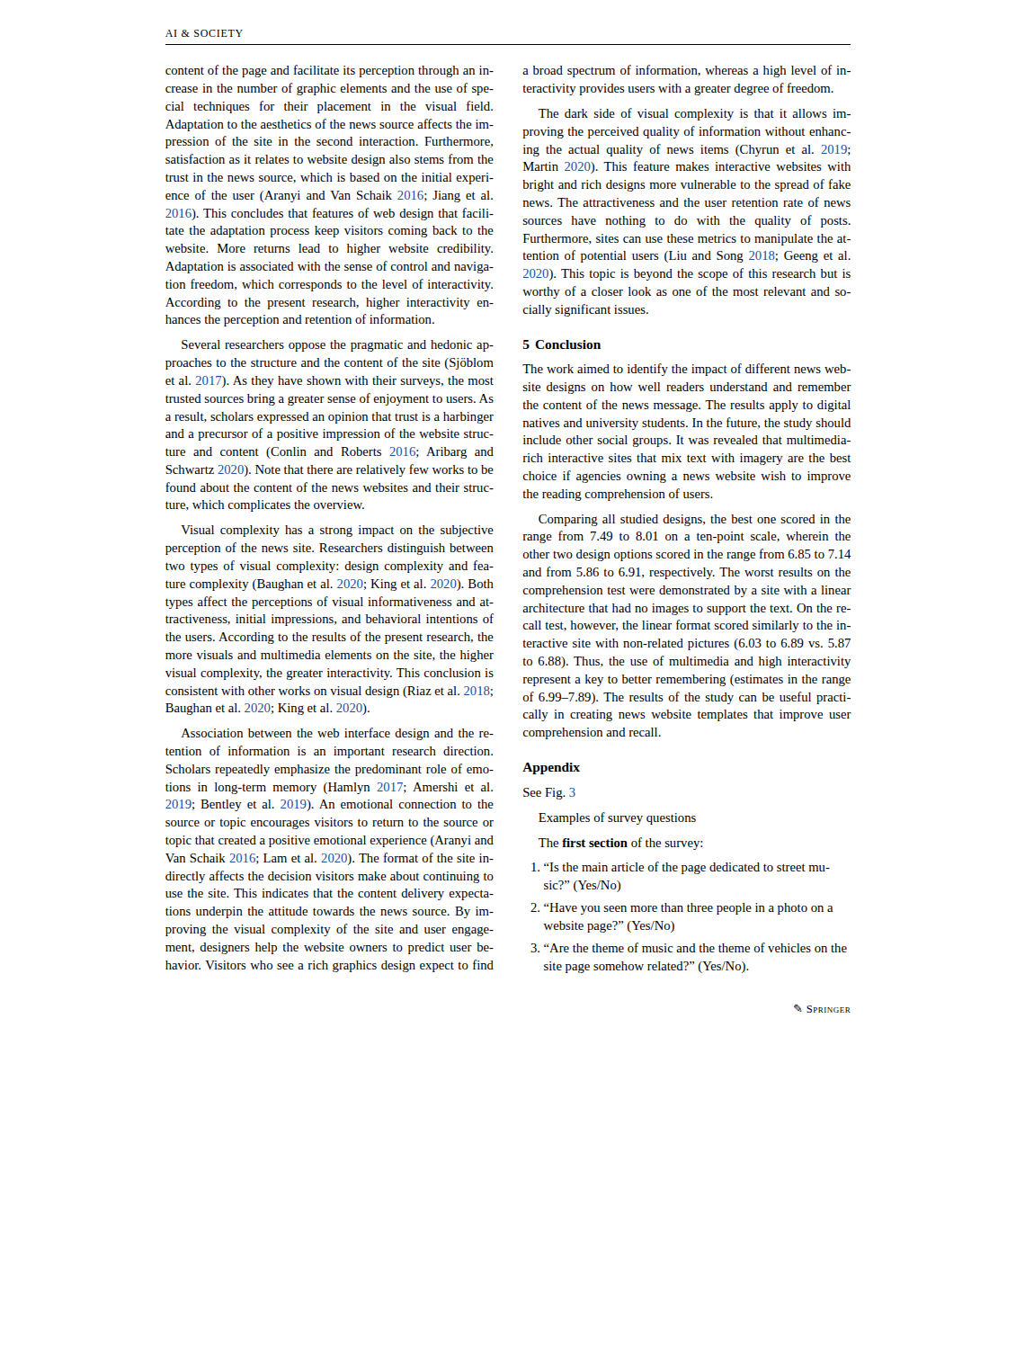AI & SOCIETY
content of the page and facilitate its perception through an increase in the number of graphic elements and the use of special techniques for their placement in the visual field. Adaptation to the aesthetics of the news source affects the impression of the site in the second interaction. Furthermore, satisfaction as it relates to website design also stems from the trust in the news source, which is based on the initial experience of the user (Aranyi and Van Schaik 2016; Jiang et al. 2016). This concludes that features of web design that facilitate the adaptation process keep visitors coming back to the website. More returns lead to higher website credibility. Adaptation is associated with the sense of control and navigation freedom, which corresponds to the level of interactivity. According to the present research, higher interactivity enhances the perception and retention of information.
Several researchers oppose the pragmatic and hedonic approaches to the structure and the content of the site (Sjöblom et al. 2017). As they have shown with their surveys, the most trusted sources bring a greater sense of enjoyment to users. As a result, scholars expressed an opinion that trust is a harbinger and a precursor of a positive impression of the website structure and content (Conlin and Roberts 2016; Aribarg and Schwartz 2020). Note that there are relatively few works to be found about the content of the news websites and their structure, which complicates the overview.
Visual complexity has a strong impact on the subjective perception of the news site. Researchers distinguish between two types of visual complexity: design complexity and feature complexity (Baughan et al. 2020; King et al. 2020). Both types affect the perceptions of visual informativeness and attractiveness, initial impressions, and behavioral intentions of the users. According to the results of the present research, the more visuals and multimedia elements on the site, the higher visual complexity, the greater interactivity. This conclusion is consistent with other works on visual design (Riaz et al. 2018; Baughan et al. 2020; King et al. 2020).
Association between the web interface design and the retention of information is an important research direction. Scholars repeatedly emphasize the predominant role of emotions in long-term memory (Hamlyn 2017; Amershi et al. 2019; Bentley et al. 2019). An emotional connection to the source or topic encourages visitors to return to the source or topic that created a positive emotional experience (Aranyi and Van Schaik 2016; Lam et al. 2020). The format of the site indirectly affects the decision visitors make about continuing to use the site. This indicates that the content delivery expectations underpin the attitude towards the news source. By improving the visual complexity of the site and user engagement, designers help the website owners to predict user behavior. Visitors who see a rich graphics design expect to find a broad spectrum of information, whereas a high level of interactivity provides users with a greater degree of freedom.
The dark side of visual complexity is that it allows improving the perceived quality of information without enhancing the actual quality of news items (Chyrun et al. 2019; Martin 2020). This feature makes interactive websites with bright and rich designs more vulnerable to the spread of fake news. The attractiveness and the user retention rate of news sources have nothing to do with the quality of posts. Furthermore, sites can use these metrics to manipulate the attention of potential users (Liu and Song 2018; Geeng et al. 2020). This topic is beyond the scope of this research but is worthy of a closer look as one of the most relevant and socially significant issues.
5 Conclusion
The work aimed to identify the impact of different news website designs on how well readers understand and remember the content of the news message. The results apply to digital natives and university students. In the future, the study should include other social groups. It was revealed that multimedia-rich interactive sites that mix text with imagery are the best choice if agencies owning a news website wish to improve the reading comprehension of users.
Comparing all studied designs, the best one scored in the range from 7.49 to 8.01 on a ten-point scale, wherein the other two design options scored in the range from 6.85 to 7.14 and from 5.86 to 6.91, respectively. The worst results on the comprehension test were demonstrated by a site with a linear architecture that had no images to support the text. On the recall test, however, the linear format scored similarly to the interactive site with non-related pictures (6.03 to 6.89 vs. 5.87 to 6.88). Thus, the use of multimedia and high interactivity represent a key to better remembering (estimates in the range of 6.99–7.89). The results of the study can be useful practically in creating news website templates that improve user comprehension and recall.
Appendix
See Fig. 3
Examples of survey questions
The first section of the survey:
“Is the main article of the page dedicated to street music?” (Yes/No)
“Have you seen more than three people in a photo on a website page?” (Yes/No)
“Are the theme of music and the theme of vehicles on the site page somehow related?” (Yes/No).
✎ Springer